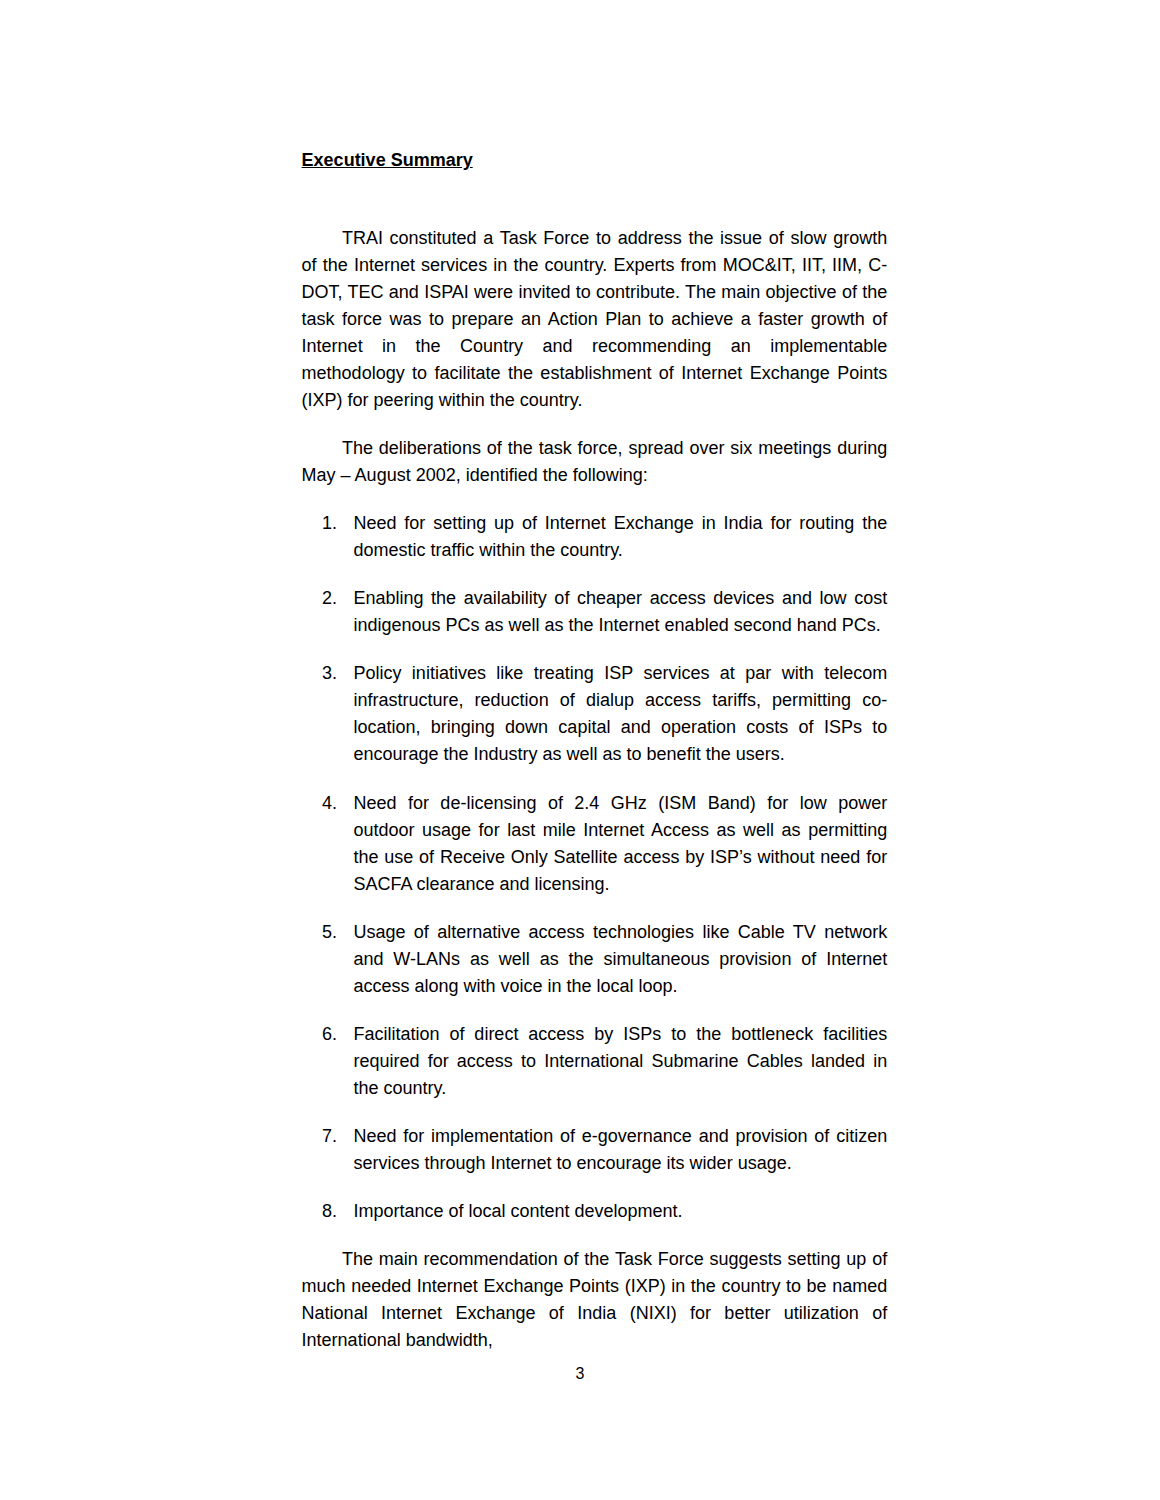Executive Summary
TRAI constituted a Task Force to address the issue of slow growth of the Internet services in the country. Experts from MOC&IT, IIT, IIM, C-DOT, TEC and ISPAI were invited to contribute. The main objective of the task force was to prepare an Action Plan to achieve a faster growth of Internet in the Country and recommending an implementable methodology to facilitate the establishment of Internet Exchange Points (IXP) for peering within the country.
The deliberations of the task force, spread over six meetings during May – August 2002, identified the following:
Need for setting up of Internet Exchange in India for routing the domestic traffic within the country.
Enabling the availability of cheaper access devices and low cost indigenous PCs as well as the Internet enabled second hand PCs.
Policy initiatives like treating ISP services at par with telecom infrastructure, reduction of dialup access tariffs, permitting co-location, bringing down capital and operation costs of ISPs to encourage the Industry as well as to benefit the users.
Need for de-licensing of 2.4 GHz (ISM Band) for low power outdoor usage for last mile Internet Access as well as permitting the use of Receive Only Satellite access by ISP’s without need for SACFA clearance and licensing.
Usage of alternative access technologies like Cable TV network and W-LANs as well as the simultaneous provision of Internet access along with voice in the local loop.
Facilitation of direct access by ISPs to the bottleneck facilities required for access to International Submarine Cables landed in the country.
Need for implementation of e-governance and provision of citizen services through Internet to encourage its wider usage.
Importance of local content development.
The main recommendation of the Task Force suggests setting up of much needed Internet Exchange Points (IXP) in the country to be named National Internet Exchange of India (NIXI) for better utilization of International bandwidth,
3